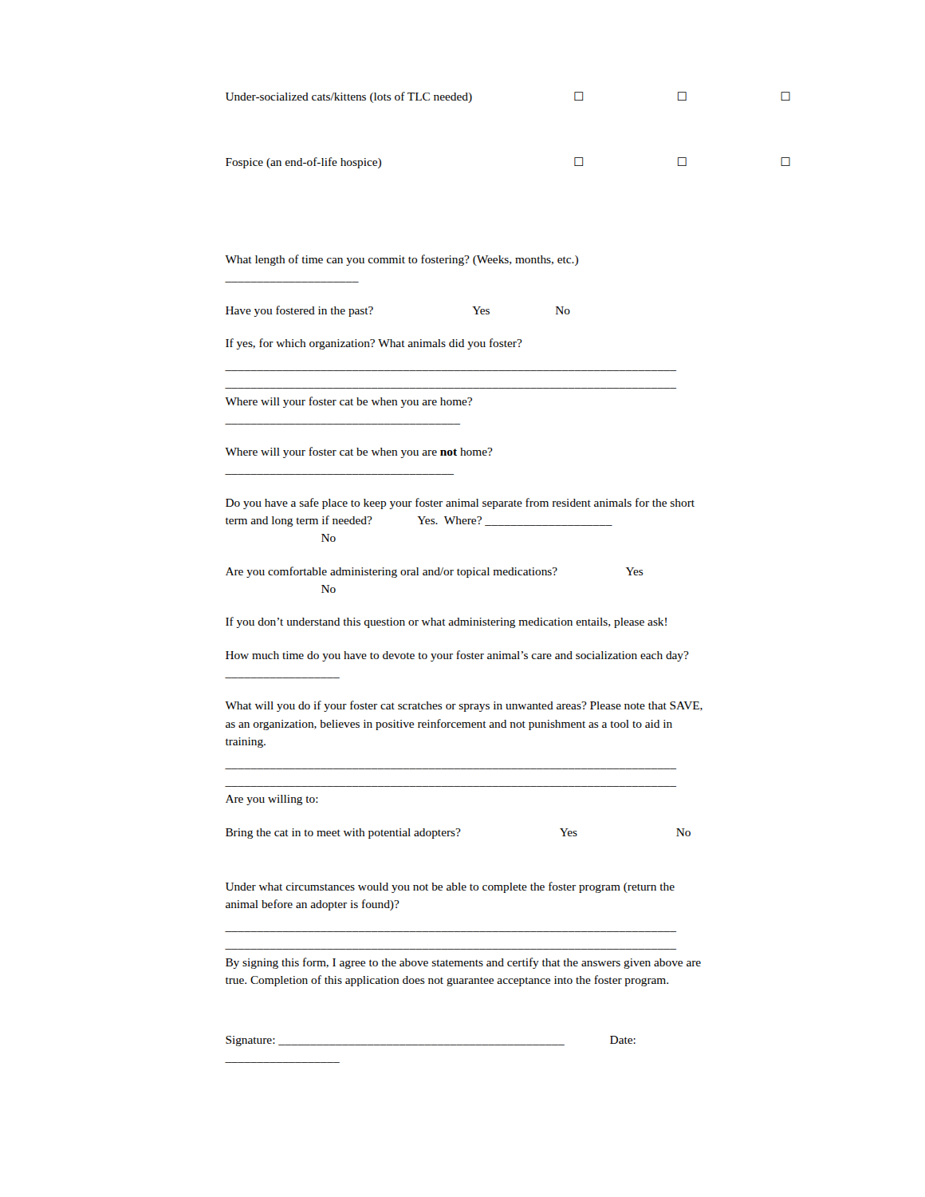Under-socialized cats/kittens (lots of TLC needed)
☐
☐
☐
Fospice (an end-of-life hospice)
☐
☐
☐
What length of time can you commit to fostering? (Weeks, months, etc.) _____________________
Have you fostered in the past? Yes No
If yes, for which organization? What animals did you foster?
_______________________________________________________________________
_______________________________________________________________________
Where will your foster cat be when you are home? _____________________________________
Where will your foster cat be when you are not home? ____________________________________
Do you have a safe place to keep your foster animal separate from resident animals for the short term and long term if needed? Yes. Where? ____________________ No
Are you comfortable administering oral and/or topical medications? Yes No
If you don’t understand this question or what administering medication entails, please ask!
How much time do you have to devote to your foster animal’s care and socialization each day? __________________
What will you do if your foster cat scratches or sprays in unwanted areas? Please note that SAVE, as an organization, believes in positive reinforcement and not punishment as a tool to aid in training.
_______________________________________________________________________
_______________________________________________________________________
Are you willing to:
Bring the cat in to meet with potential adopters? Yes No
Under what circumstances would you not be able to complete the foster program (return the animal before an adopter is found)?
_______________________________________________________________________
_______________________________________________________________________
By signing this form, I agree to the above statements and certify that the answers given above are true. Completion of this application does not guarantee acceptance into the foster program.
Signature: _____________________________________________ Date: __________________